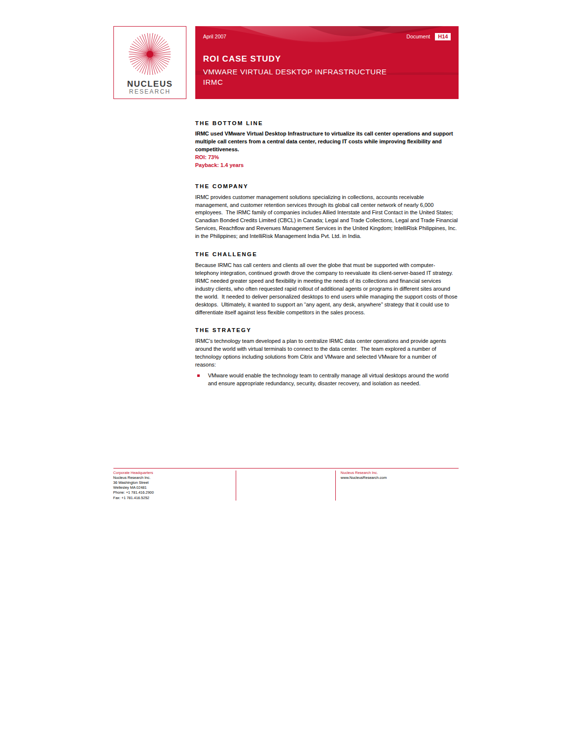NUCLEUS
RESEARCH
April 2007
Document H14
ROI CASE STUDY
VMWARE VIRTUAL DESKTOP INFRASTRUCTURE
IRMC
THE BOTTOM LINE
IRMC used VMware Virtual Desktop Infrastructure to virtualize its call center operations and support multiple call centers from a central data center, reducing IT costs while improving flexibility and competitiveness.
ROI: 73%
Payback: 1.4 years
THE COMPANY
IRMC provides customer management solutions specializing in collections, accounts receivable management, and customer retention services through its global call center network of nearly 6,000 employees. The IRMC family of companies includes Allied Interstate and First Contact in the United States; Canadian Bonded Credits Limited (CBCL) in Canada; Legal and Trade Collections, Legal and Trade Financial Services, Reachflow and Revenues Management Services in the United Kingdom; IntelliRisk Philippines, Inc. in the Philippines; and IntelliRisk Management India Pvt. Ltd. in India.
THE CHALLENGE
Because IRMC has call centers and clients all over the globe that must be supported with computer-telephony integration, continued growth drove the company to reevaluate its client-server-based IT strategy. IRMC needed greater speed and flexibility in meeting the needs of its collections and financial services industry clients, who often requested rapid rollout of additional agents or programs in different sites around the world. It needed to deliver personalized desktops to end users while managing the support costs of those desktops. Ultimately, it wanted to support an “any agent, any desk, anywhere” strategy that it could use to differentiate itself against less flexible competitors in the sales process.
THE STRATEGY
IRMC’s technology team developed a plan to centralize IRMC data center operations and provide agents around the world with virtual terminals to connect to the data center. The team explored a number of technology options including solutions from Citrix and VMware and selected VMware for a number of reasons:
VMware would enable the technology team to centrally manage all virtual desktops around the world and ensure appropriate redundancy, security, disaster recovery, and isolation as needed.
Corporate Headquarters
Nucleus Research Inc.
36 Washington Street
Wellesley MA 02481
Phone: +1 781.416.2900
Fax: +1 781.416.5252
Nucleus Research Inc.
www.NucleusResearch.com